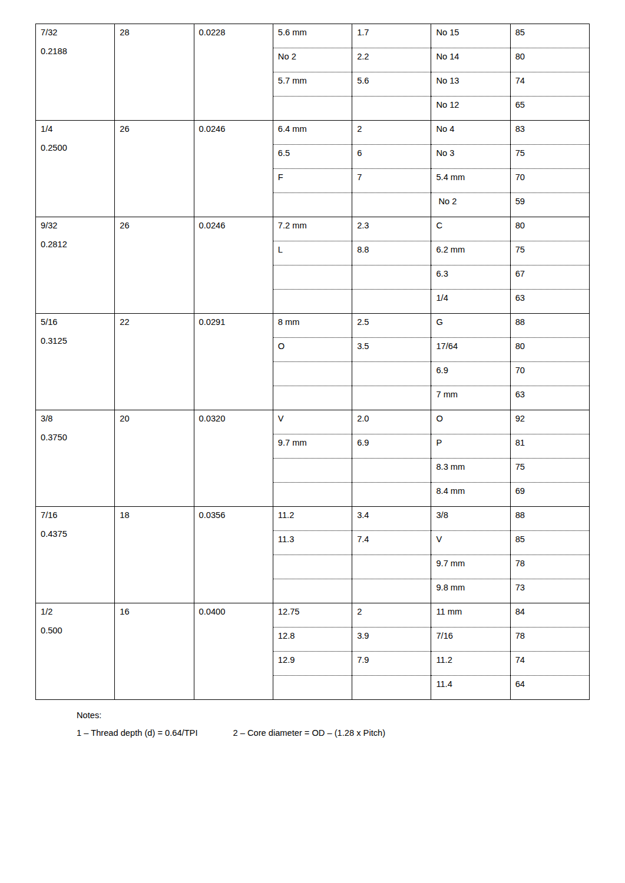| 7/32 0.2188 | 28 | 0.0228 | 5.6 mm | 1.7 | No 15 | 85 |
| No 2 | 2.2 | No 14 | 80 |
| 5.7 mm | 5.6 | No 13 | 74 |
| | | No 12 | 65 |
| 1/4 0.2500 | 26 | 0.0246 | 6.4 mm | 2 | No 4 | 83 |
| 6.5 | 6 | No 3 | 75 |
| F | 7 | 5.4 mm | 70 |
| | | No 2 | 59 |
| 9/32 0.2812 | 26 | 0.0246 | 7.2 mm | 2.3 | C | 80 |
| L | 8.8 | 6.2 mm | 75 |
| | | 6.3 | 67 |
| | | 1/4 | 63 |
| 5/16 0.3125 | 22 | 0.0291 | 8 mm | 2.5 | G | 88 |
| O | 3.5 | 17/64 | 80 |
| | | 6.9 | 70 |
| | | 7 mm | 63 |
| 3/8 0.3750 | 20 | 0.0320 | V | 2.0 | O | 92 |
| 9.7 mm | 6.9 | P | 81 |
| | | 8.3 mm | 75 |
| | | 8.4 mm | 69 |
| 7/16 0.4375 | 18 | 0.0356 | 11.2 | 3.4 | 3/8 | 88 |
| 11.3 | 7.4 | V | 85 |
| | | 9.7 mm | 78 |
| | | 9.8 mm | 73 |
| 1/2 0.500 | 16 | 0.0400 | 12.75 | 2 | 11 mm | 84 |
| 12.8 | 3.9 | 7/16 | 78 |
| 12.9 | 7.9 | 11.2 | 74 |
| | | 11.4 | 64 |
Notes:
1 – Thread depth (d) = 0.64/TPI 2 – Core diameter = OD – (1.28 x Pitch)